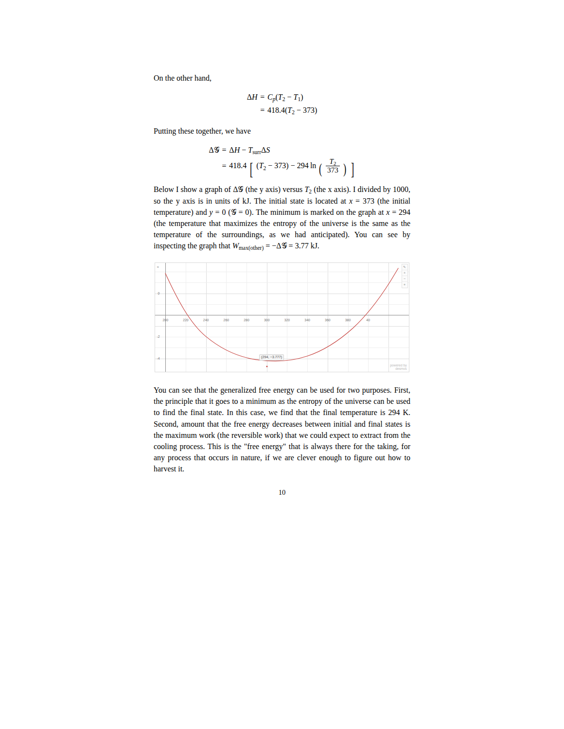On the other hand,
| Δ H | = | C p ( T 2 − T 1 ) |
| | = | 418.4 ( T 2 − 373 ) |
Putting these together, we have
| Δ 𝒢 | = | Δ H − T surr Δ S |
| | = | 418.4 [ ( T 2 − 373 ) − 294 ln ( T 2 373 ) ] |
Below I show a graph of Δ𝒢 (the y axis) versus T2 (the x axis). I divided by 1000, so the y axis is in units of kJ. The initial state is located at x = 373 (the initial temperature) and y = 0 (𝒢 = 0). The minimum is marked on the graph at x = 294 (the temperature that maximizes the entropy of the universe is the same as the temperature of the surroundings, as we had anticipated). You can see by inspecting the graph that Wmax(other) = −Δ𝒢 = 3.77 kJ.
200 220 240 260 280 300 320 340 360 380 40 0 -2 -4
(294, −3.777)
»
✎
+
−
⌖
powered by
desmos
You can see that the generalized free energy can be used for two purposes. First, the principle that it goes to a minimum as the entropy of the universe can be used to find the final state. In this case, we find that the final temperature is 294 K. Second, amount that the free energy decreases between initial and final states is the maximum work (the reversible work) that we could expect to extract from the cooling process. This is the "free energy" that is always there for the taking, for any process that occurs in nature, if we are clever enough to figure out how to harvest it.
10